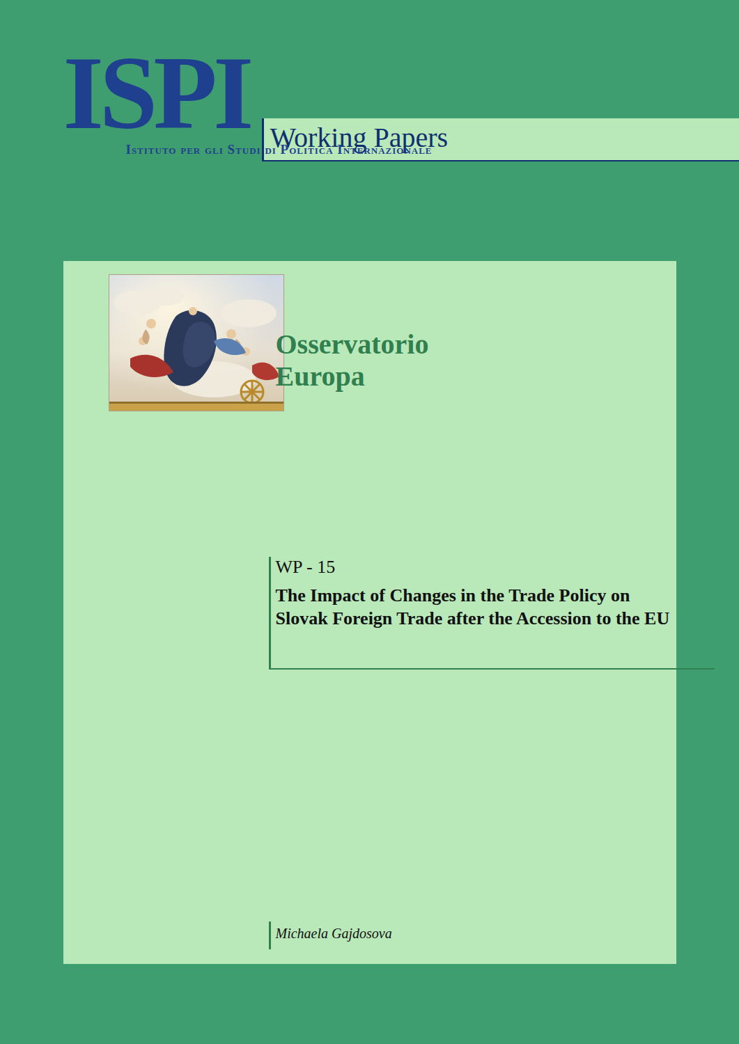ISPI
Working Papers
Istituto per gli Studi di Politica Internazionale
Osservatorio
Europa
WP - 15
The Impact of Changes in the Trade Policy on Slovak Foreign Trade after the Accession to the EU
Michaela Gajdosova